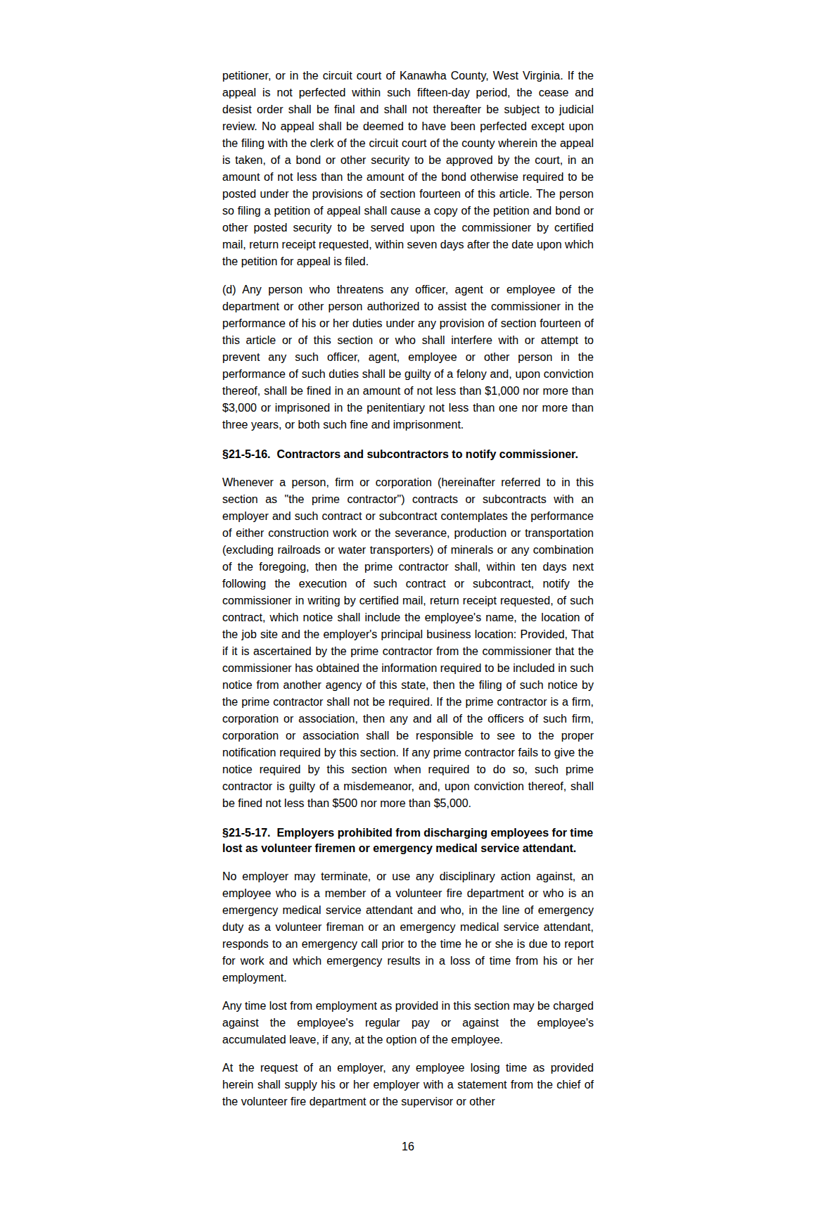petitioner, or in the circuit court of Kanawha County, West Virginia. If the appeal is not perfected within such fifteen-day period, the cease and desist order shall be final and shall not thereafter be subject to judicial review. No appeal shall be deemed to have been perfected except upon the filing with the clerk of the circuit court of the county wherein the appeal is taken, of a bond or other security to be approved by the court, in an amount of not less than the amount of the bond otherwise required to be posted under the provisions of section fourteen of this article. The person so filing a petition of appeal shall cause a copy of the petition and bond or other posted security to be served upon the commissioner by certified mail, return receipt requested, within seven days after the date upon which the petition for appeal is filed.
(d) Any person who threatens any officer, agent or employee of the department or other person authorized to assist the commissioner in the performance of his or her duties under any provision of section fourteen of this article or of this section or who shall interfere with or attempt to prevent any such officer, agent, employee or other person in the performance of such duties shall be guilty of a felony and, upon conviction thereof, shall be fined in an amount of not less than $1,000 nor more than $3,000 or imprisoned in the penitentiary not less than one nor more than three years, or both such fine and imprisonment.
§21-5-16. Contractors and subcontractors to notify commissioner.
Whenever a person, firm or corporation (hereinafter referred to in this section as "the prime contractor") contracts or subcontracts with an employer and such contract or subcontract contemplates the performance of either construction work or the severance, production or transportation (excluding railroads or water transporters) of minerals or any combination of the foregoing, then the prime contractor shall, within ten days next following the execution of such contract or subcontract, notify the commissioner in writing by certified mail, return receipt requested, of such contract, which notice shall include the employee's name, the location of the job site and the employer's principal business location: Provided, That if it is ascertained by the prime contractor from the commissioner that the commissioner has obtained the information required to be included in such notice from another agency of this state, then the filing of such notice by the prime contractor shall not be required. If the prime contractor is a firm, corporation or association, then any and all of the officers of such firm, corporation or association shall be responsible to see to the proper notification required by this section. If any prime contractor fails to give the notice required by this section when required to do so, such prime contractor is guilty of a misdemeanor, and, upon conviction thereof, shall be fined not less than $500 nor more than $5,000.
§21-5-17. Employers prohibited from discharging employees for time lost as volunteer firemen or emergency medical service attendant.
No employer may terminate, or use any disciplinary action against, an employee who is a member of a volunteer fire department or who is an emergency medical service attendant and who, in the line of emergency duty as a volunteer fireman or an emergency medical service attendant, responds to an emergency call prior to the time he or she is due to report for work and which emergency results in a loss of time from his or her employment.
Any time lost from employment as provided in this section may be charged against the employee's regular pay or against the employee's accumulated leave, if any, at the option of the employee.
At the request of an employer, any employee losing time as provided herein shall supply his or her employer with a statement from the chief of the volunteer fire department or the supervisor or other
16